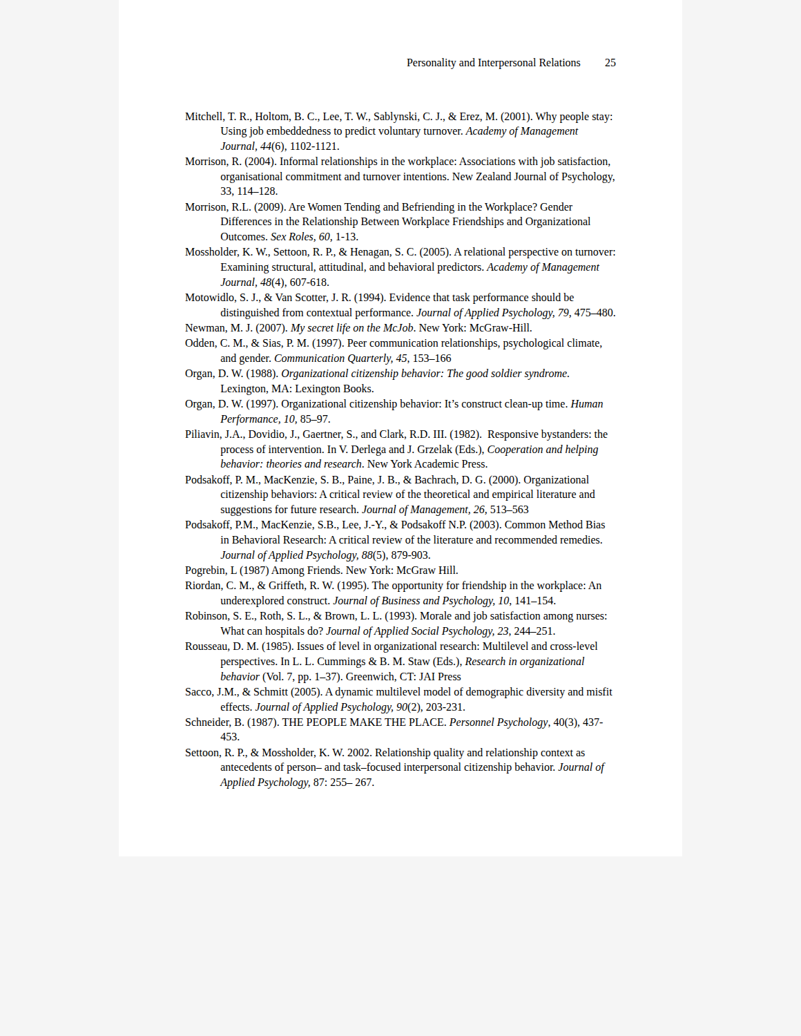Personality and Interpersonal Relations25
Mitchell, T. R., Holtom, B. C., Lee, T. W., Sablynski, C. J., & Erez, M. (2001). Why people stay: Using job embeddedness to predict voluntary turnover. Academy of Management Journal, 44(6), 1102-1121.
Morrison, R. (2004). Informal relationships in the workplace: Associations with job satisfaction, organisational commitment and turnover intentions. New Zealand Journal of Psychology, 33, 114–128.
Morrison, R.L. (2009). Are Women Tending and Befriending in the Workplace? Gender Differences in the Relationship Between Workplace Friendships and Organizational Outcomes. Sex Roles, 60, 1-13.
Mossholder, K. W., Settoon, R. P., & Henagan, S. C. (2005). A relational perspective on turnover: Examining structural, attitudinal, and behavioral predictors. Academy of Management Journal, 48(4), 607-618.
Motowidlo, S. J., & Van Scotter, J. R. (1994). Evidence that task performance should be distinguished from contextual performance. Journal of Applied Psychology, 79, 475–480.
Newman, M. J. (2007). My secret life on the McJob. New York: McGraw-Hill.
Odden, C. M., & Sias, P. M. (1997). Peer communication relationships, psychological climate, and gender. Communication Quarterly, 45, 153–166
Organ, D. W. (1988). Organizational citizenship behavior: The good soldier syndrome. Lexington, MA: Lexington Books.
Organ, D. W. (1997). Organizational citizenship behavior: It’s construct clean-up time. Human Performance, 10, 85–97.
Piliavin, J.A., Dovidio, J., Gaertner, S., and Clark, R.D. III. (1982). Responsive bystanders: the process of intervention. In V. Derlega and J. Grzelak (Eds.), Cooperation and helping behavior: theories and research. New York Academic Press.
Podsakoff, P. M., MacKenzie, S. B., Paine, J. B., & Bachrach, D. G. (2000). Organizational citizenship behaviors: A critical review of the theoretical and empirical literature and suggestions for future research. Journal of Management, 26, 513–563
Podsakoff, P.M., MacKenzie, S.B., Lee, J.-Y., & Podsakoff N.P. (2003). Common Method Bias in Behavioral Research: A critical review of the literature and recommended remedies. Journal of Applied Psychology, 88(5), 879-903.
Pogrebin, L (1987) Among Friends. New York: McGraw Hill.
Riordan, C. M., & Griffeth, R. W. (1995). The opportunity for friendship in the workplace: An underexplored construct. Journal of Business and Psychology, 10, 141–154.
Robinson, S. E., Roth, S. L., & Brown, L. L. (1993). Morale and job satisfaction among nurses: What can hospitals do? Journal of Applied Social Psychology, 23, 244–251.
Rousseau, D. M. (1985). Issues of level in organizational research: Multilevel and cross-level perspectives. In L. L. Cummings & B. M. Staw (Eds.), Research in organizational behavior (Vol. 7, pp. 1–37). Greenwich, CT: JAI Press
Sacco, J.M., & Schmitt (2005). A dynamic multilevel model of demographic diversity and misfit effects. Journal of Applied Psychology, 90(2), 203-231.
Schneider, B. (1987). THE PEOPLE MAKE THE PLACE. Personnel Psychology, 40(3), 437-453.
Settoon, R. P., & Mossholder, K. W. 2002. Relationship quality and relationship context as antecedents of person– and task–focused interpersonal citizenship behavior. Journal of Applied Psychology, 87: 255– 267.